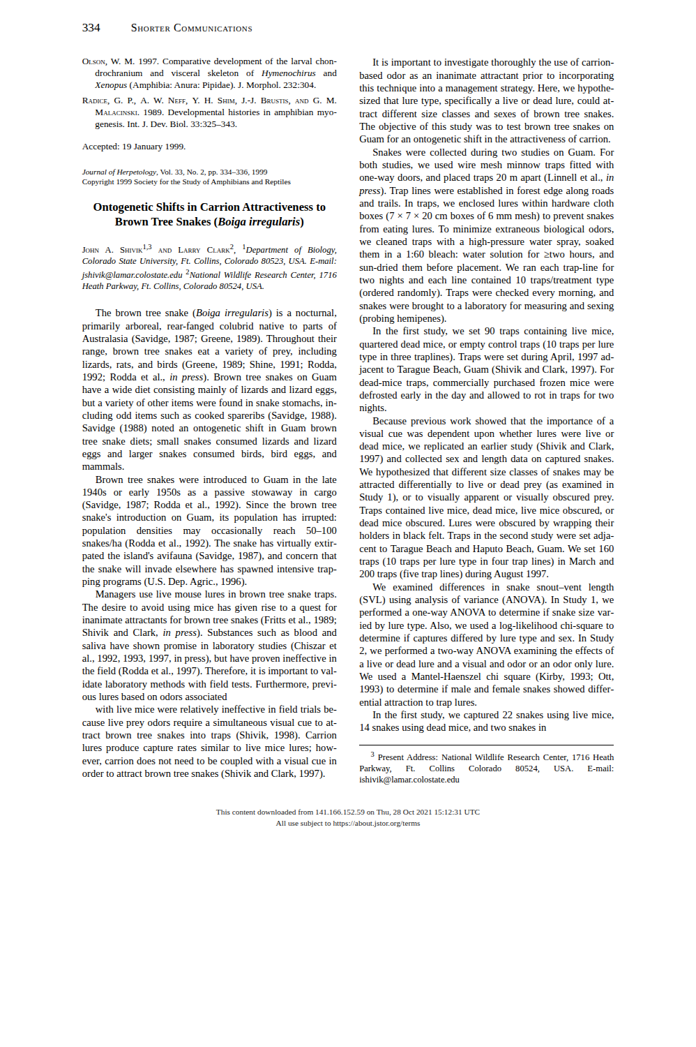334 Shorter Communications
Olson, W. M. 1997. Comparative development of the larval chondrochranium and visceral skeleton of Hymenochirus and Xenopus (Amphibia: Anura: Pipidae). J. Morphol. 232:304.
Radice, G. P., A. W. Neff, Y. H. Shim, J.-J. Brustis, and G. M. Malacinski. 1989. Developmental histories in amphibian myogenesis. Int. J. Dev. Biol. 33:325–343.
Accepted: 19 January 1999.
Journal of Herpetology, Vol. 33, No. 2, pp. 334–336, 1999
Copyright 1999 Society for the Study of Amphibians and Reptiles
Ontogenetic Shifts in Carrion Attractiveness to Brown Tree Snakes (Boiga irregularis)
John A. Shivik1,3 and Larry Clark2, 1Department of Biology, Colorado State University, Ft. Collins, Colorado 80523, USA. E-mail: jshivik@lamar.colostate.edu 2National Wildlife Research Center, 1716 Heath Parkway, Ft. Collins, Colorado 80524, USA.
The brown tree snake (Boiga irregularis) is a nocturnal, primarily arboreal, rear-fanged colubrid native to parts of Australasia (Savidge, 1987; Greene, 1989). Throughout their range, brown tree snakes eat a variety of prey, including lizards, rats, and birds (Greene, 1989; Shine, 1991; Rodda, 1992; Rodda et al., in press). Brown tree snakes on Guam have a wide diet consisting mainly of lizards and lizard eggs, but a variety of other items were found in snake stomachs, including odd items such as cooked spareribs (Savidge, 1988). Savidge (1988) noted an ontogenetic shift in Guam brown tree snake diets; small snakes consumed lizards and lizard eggs and larger snakes consumed birds, bird eggs, and mammals.
Brown tree snakes were introduced to Guam in the late 1940s or early 1950s as a passive stowaway in cargo (Savidge, 1987; Rodda et al., 1992). Since the brown tree snake's introduction on Guam, its population has irrupted: population densities may occasionally reach 50–100 snakes/ha (Rodda et al., 1992). The snake has virtually extirpated the island's avifauna (Savidge, 1987), and concern that the snake will invade elsewhere has spawned intensive trapping programs (U.S. Dep. Agric., 1996).
Managers use live mouse lures in brown tree snake traps. The desire to avoid using mice has given rise to a quest for inanimate attractants for brown tree snakes (Fritts et al., 1989; Shivik and Clark, in press). Substances such as blood and saliva have shown promise in laboratory studies (Chiszar et al., 1992, 1993, 1997, in press), but have proven ineffective in the field (Rodda et al., 1997). Therefore, it is important to validate laboratory methods with field tests. Furthermore, previous lures based on odors associated
with live mice were relatively ineffective in field trials because live prey odors require a simultaneous visual cue to attract brown tree snakes into traps (Shivik, 1998). Carrion lures produce capture rates similar to live mice lures; however, carrion does not need to be coupled with a visual cue in order to attract brown tree snakes (Shivik and Clark, 1997).
It is important to investigate thoroughly the use of carrion-based odor as an inanimate attractant prior to incorporating this technique into a management strategy. Here, we hypothesized that lure type, specifically a live or dead lure, could attract different size classes and sexes of brown tree snakes. The objective of this study was to test brown tree snakes on Guam for an ontogenetic shift in the attractiveness of carrion.
Snakes were collected during two studies on Guam. For both studies, we used wire mesh minnow traps fitted with one-way doors, and placed traps 20 m apart (Linnell et al., in press). Trap lines were established in forest edge along roads and trails. In traps, we enclosed lures within hardware cloth boxes (7 × 7 × 20 cm boxes of 6 mm mesh) to prevent snakes from eating lures. To minimize extraneous biological odors, we cleaned traps with a high-pressure water spray, soaked them in a 1:60 bleach: water solution for ≥two hours, and sun-dried them before placement. We ran each trap-line for two nights and each line contained 10 traps/treatment type (ordered randomly). Traps were checked every morning, and snakes were brought to a laboratory for measuring and sexing (probing hemipenes).
In the first study, we set 90 traps containing live mice, quartered dead mice, or empty control traps (10 traps per lure type in three traplines). Traps were set during April, 1997 adjacent to Tarague Beach, Guam (Shivik and Clark, 1997). For dead-mice traps, commercially purchased frozen mice were defrosted early in the day and allowed to rot in traps for two nights.
Because previous work showed that the importance of a visual cue was dependent upon whether lures were live or dead mice, we replicated an earlier study (Shivik and Clark, 1997) and collected sex and length data on captured snakes. We hypothesized that different size classes of snakes may be attracted differentially to live or dead prey (as examined in Study 1), or to visually apparent or visually obscured prey. Traps contained live mice, dead mice, live mice obscured, or dead mice obscured. Lures were obscured by wrapping their holders in black felt. Traps in the second study were set adjacent to Tarague Beach and Haputo Beach, Guam. We set 160 traps (10 traps per lure type in four trap lines) in March and 200 traps (five trap lines) during August 1997.
We examined differences in snake snout–vent length (SVL) using analysis of variance (ANOVA). In Study 1, we performed a one-way ANOVA to determine if snake size varied by lure type. Also, we used a log-likelihood chi-square to determine if captures differed by lure type and sex. In Study 2, we performed a two-way ANOVA examining the effects of a live or dead lure and a visual and odor or an odor only lure. We used a Mantel-Haenszel chi square (Kirby, 1993; Ott, 1993) to determine if male and female snakes showed differential attraction to trap lures.
In the first study, we captured 22 snakes using live mice, 14 snakes using dead mice, and two snakes in
3 Present Address: National Wildlife Research Center, 1716 Heath Parkway, Ft. Collins Colorado 80524, USA. E-mail: ishivik@lamar.colostate.edu
This content downloaded from 141.166.152.59 on Thu, 28 Oct 2021 15:12:31 UTC
All use subject to https://about.jstor.org/terms